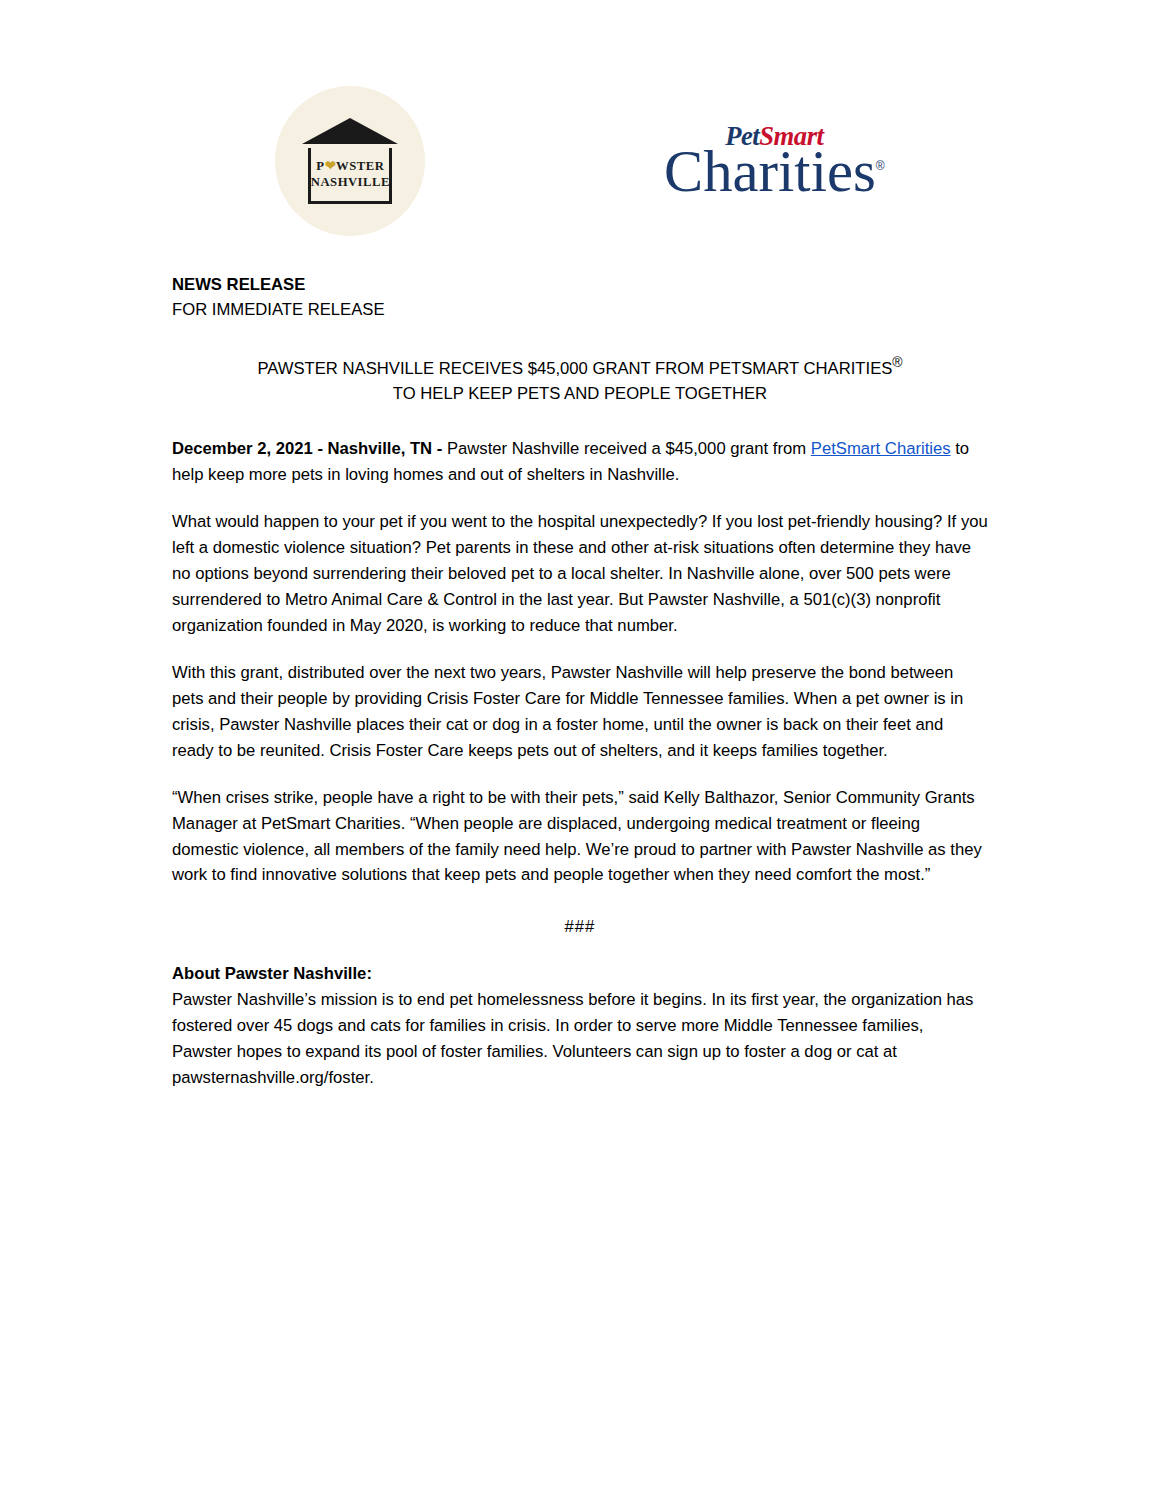P❤WSTER
NASHVILLE
PetSmart
Charities®
NEWS RELEASE
FOR IMMEDIATE RELEASE
PAWSTER NASHVILLE RECEIVES $45,000 GRANT FROM PETSMART CHARITIES®
TO HELP KEEP PETS AND PEOPLE TOGETHER
December 2, 2021 - Nashville, TN - Pawster Nashville received a $45,000 grant from PetSmart Charities to help keep more pets in loving homes and out of shelters in Nashville.
What would happen to your pet if you went to the hospital unexpectedly? If you lost pet-friendly housing? If you left a domestic violence situation? Pet parents in these and other at-risk situations often determine they have no options beyond surrendering their beloved pet to a local shelter. In Nashville alone, over 500 pets were surrendered to Metro Animal Care & Control in the last year. But Pawster Nashville, a 501(c)(3) nonprofit organization founded in May 2020, is working to reduce that number.
With this grant, distributed over the next two years, Pawster Nashville will help preserve the bond between pets and their people by providing Crisis Foster Care for Middle Tennessee families. When a pet owner is in crisis, Pawster Nashville places their cat or dog in a foster home, until the owner is back on their feet and ready to be reunited. Crisis Foster Care keeps pets out of shelters, and it keeps families together.
“When crises strike, people have a right to be with their pets,” said Kelly Balthazor, Senior Community Grants Manager at PetSmart Charities. “When people are displaced, undergoing medical treatment or fleeing domestic violence, all members of the family need help. We’re proud to partner with Pawster Nashville as they work to find innovative solutions that keep pets and people together when they need comfort the most.”
###
About Pawster Nashville:
Pawster Nashville’s mission is to end pet homelessness before it begins. In its first year, the organization has fostered over 45 dogs and cats for families in crisis. In order to serve more Middle Tennessee families, Pawster hopes to expand its pool of foster families. Volunteers can sign up to foster a dog or cat at pawsternashville.org/foster.